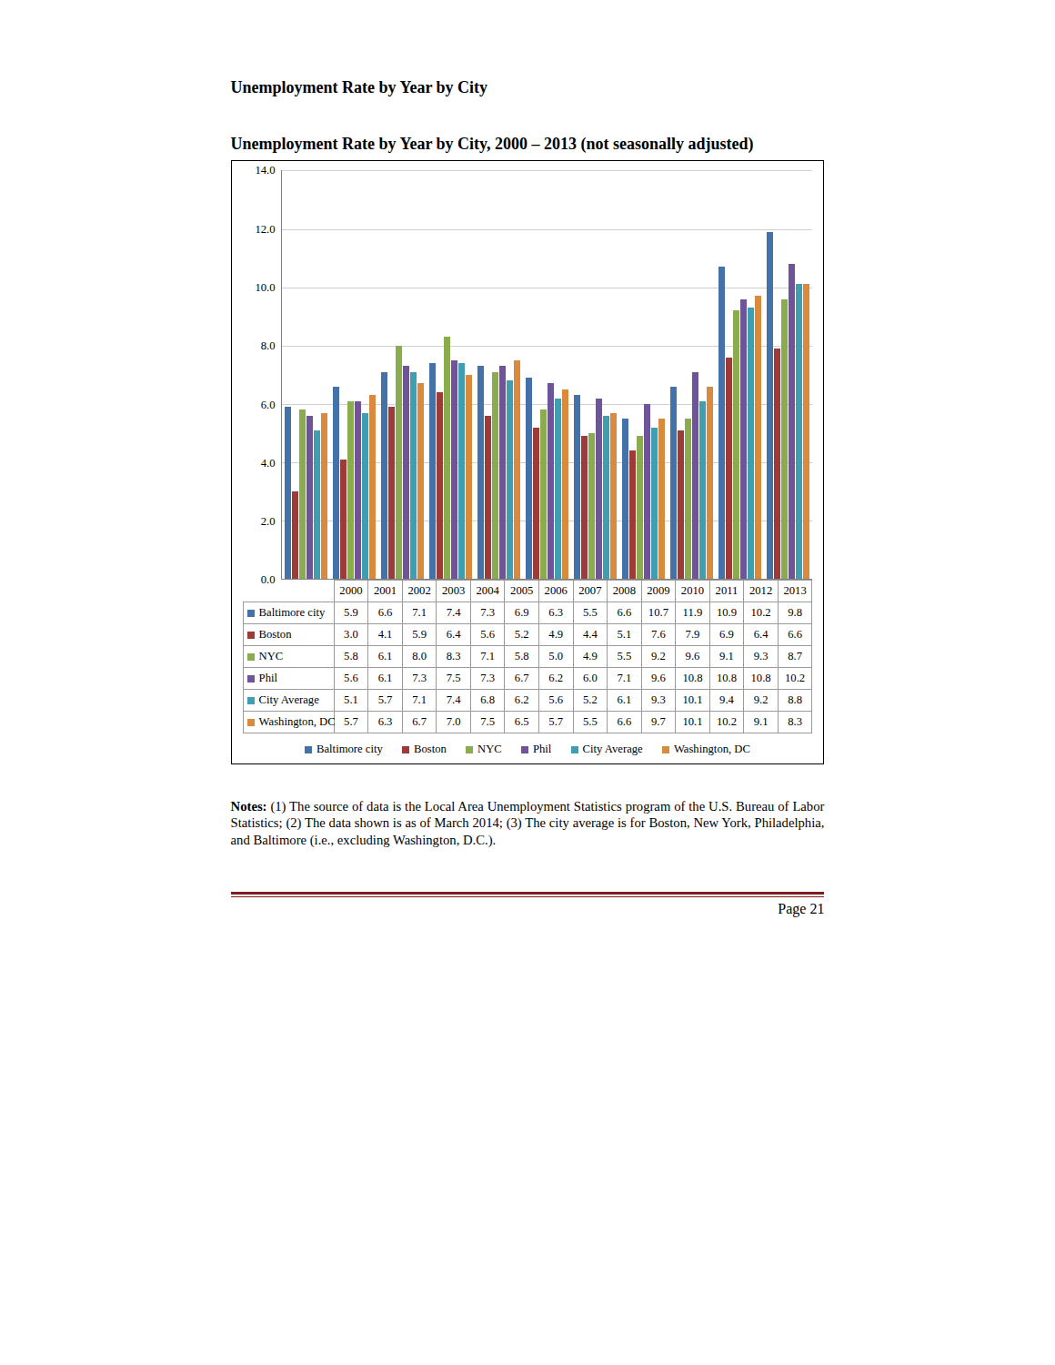Unemployment Rate by Year by City
Unemployment Rate by Year by City, 2000 – 2013 (not seasonally adjusted)
14.0
12.0
10.0
8.0
6.0
4.0
2.0
0.0
| | 2000 | 2001 | 2002 | 2003 | 2004 | 2005 | 2006 | 2007 | 2008 | 2009 | 2010 | 2011 | 2012 | 2013 |
| --- | --- | --- | --- | --- | --- | --- | --- | --- | --- | --- | --- | --- | --- | --- |
| Baltimore city | 5.9 | 6.6 | 7.1 | 7.4 | 7.3 | 6.9 | 6.3 | 5.5 | 6.6 | 10.7 | 11.9 | 10.9 | 10.2 | 9.8 |
| Boston | 3.0 | 4.1 | 5.9 | 6.4 | 5.6 | 5.2 | 4.9 | 4.4 | 5.1 | 7.6 | 7.9 | 6.9 | 6.4 | 6.6 |
| NYC | 5.8 | 6.1 | 8.0 | 8.3 | 7.1 | 5.8 | 5.0 | 4.9 | 5.5 | 9.2 | 9.6 | 9.1 | 9.3 | 8.7 |
| Phil | 5.6 | 6.1 | 7.3 | 7.5 | 7.3 | 6.7 | 6.2 | 6.0 | 7.1 | 9.6 | 10.8 | 10.8 | 10.8 | 10.2 |
| City Average | 5.1 | 5.7 | 7.1 | 7.4 | 6.8 | 6.2 | 5.6 | 5.2 | 6.1 | 9.3 | 10.1 | 9.4 | 9.2 | 8.8 |
| Washington, DC | 5.7 | 6.3 | 6.7 | 7.0 | 7.5 | 6.5 | 5.7 | 5.5 | 6.6 | 9.7 | 10.1 | 10.2 | 9.1 | 8.3 |
Baltimore city Boston NYC Phil City Average Washington, DC
Notes: (1) The source of data is the Local Area Unemployment Statistics program of the U.S. Bureau of Labor Statistics; (2) The data shown is as of March 2014; (3) The city average is for Boston, New York, Philadelphia, and Baltimore (i.e., excluding Washington, D.C.).
Page 21